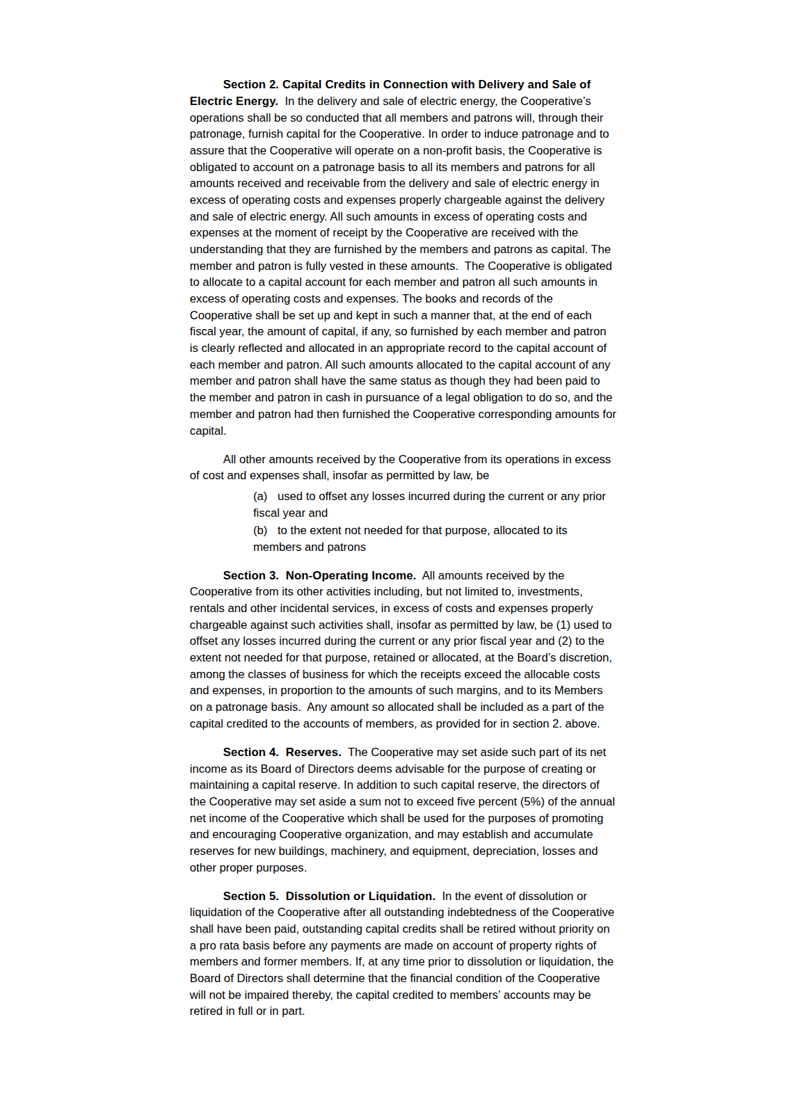Section 2. Capital Credits in Connection with Delivery and Sale of Electric Energy. In the delivery and sale of electric energy, the Cooperative’s operations shall be so conducted that all members and patrons will, through their patronage, furnish capital for the Cooperative. In order to induce patronage and to assure that the Cooperative will operate on a non-profit basis, the Cooperative is obligated to account on a patronage basis to all its members and patrons for all amounts received and receivable from the delivery and sale of electric energy in excess of operating costs and expenses properly chargeable against the delivery and sale of electric energy. All such amounts in excess of operating costs and expenses at the moment of receipt by the Cooperative are received with the understanding that they are furnished by the members and patrons as capital. The member and patron is fully vested in these amounts. The Cooperative is obligated to allocate to a capital account for each member and patron all such amounts in excess of operating costs and expenses. The books and records of the Cooperative shall be set up and kept in such a manner that, at the end of each fiscal year, the amount of capital, if any, so furnished by each member and patron is clearly reflected and allocated in an appropriate record to the capital account of each member and patron. All such amounts allocated to the capital account of any member and patron shall have the same status as though they had been paid to the member and patron in cash in pursuance of a legal obligation to do so, and the member and patron had then furnished the Cooperative corresponding amounts for capital.
All other amounts received by the Cooperative from its operations in excess of cost and expenses shall, insofar as permitted by law, be
(a) used to offset any losses incurred during the current or any prior fiscal year and
(b) to the extent not needed for that purpose, allocated to its members and patrons
Section 3. Non-Operating Income. All amounts received by the Cooperative from its other activities including, but not limited to, investments, rentals and other incidental services, in excess of costs and expenses properly chargeable against such activities shall, insofar as permitted by law, be (1) used to offset any losses incurred during the current or any prior fiscal year and (2) to the extent not needed for that purpose, retained or allocated, at the Board’s discretion, among the classes of business for which the receipts exceed the allocable costs and expenses, in proportion to the amounts of such margins, and to its Members on a patronage basis. Any amount so allocated shall be included as a part of the capital credited to the accounts of members, as provided for in section 2. above.
Section 4. Reserves. The Cooperative may set aside such part of its net income as its Board of Directors deems advisable for the purpose of creating or maintaining a capital reserve. In addition to such capital reserve, the directors of the Cooperative may set aside a sum not to exceed five percent (5%) of the annual net income of the Cooperative which shall be used for the purposes of promoting and encouraging Cooperative organization, and may establish and accumulate reserves for new buildings, machinery, and equipment, depreciation, losses and other proper purposes.
Section 5. Dissolution or Liquidation. In the event of dissolution or liquidation of the Cooperative after all outstanding indebtedness of the Cooperative shall have been paid, outstanding capital credits shall be retired without priority on a pro rata basis before any payments are made on account of property rights of members and former members. If, at any time prior to dissolution or liquidation, the Board of Directors shall determine that the financial condition of the Cooperative will not be impaired thereby, the capital credited to members’ accounts may be retired in full or in part.